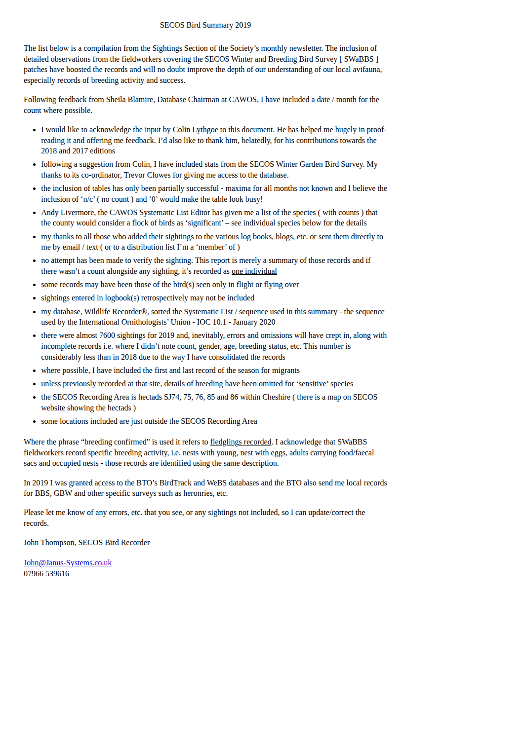SECOS Bird Summary 2019
The list below is a compilation from the Sightings Section of the Society’s monthly newsletter. The inclusion of detailed observations from the fieldworkers covering the SECOS Winter and Breeding Bird Survey [ SWaBBS ] patches have boosted the records and will no doubt improve the depth of our understanding of our local avifauna, especially records of breeding activity and success.
Following feedback from Sheila Blamire, Database Chairman at CAWOS, I have included a date / month for the count where possible.
I would like to acknowledge the input by Colin Lythgoe to this document. He has helped me hugely in proof-reading it and offering me feedback. I’d also like to thank him, belatedly, for his contributions towards the 2018 and 2017 editions
following a suggestion from Colin, I have included stats from the SECOS Winter Garden Bird Survey. My thanks to its co-ordinator, Trevor Clowes for giving me access to the database.
the inclusion of tables has only been partially successful - maxima for all months not known and I believe the inclusion of ‘n/c’ ( no count ) and ‘0’ would make the table look busy!
Andy Livermore, the CAWOS Systematic List Editor has given me a list of the species ( with counts ) that the county would consider a flock of birds as ‘significant’ – see individual species below for the details
my thanks to all those who added their sightings to the various log books, blogs, etc. or sent them directly to me by email / text ( or to a distribution list I’m a ‘member’ of )
no attempt has been made to verify the sighting. This report is merely a summary of those records and if there wasn’t a count alongside any sighting, it’s recorded as one individual
some records may have been those of the bird(s) seen only in flight or flying over
sightings entered in logbook(s) retrospectively may not be included
my database, Wildlife Recorder®, sorted the Systematic List / sequence used in this summary - the sequence used by the International Ornithologists’ Union - IOC 10.1 - January 2020
there were almost 7600 sightings for 2019 and, inevitably, errors and omissions will have crept in, along with incomplete records i.e. where I didn’t note count, gender, age, breeding status, etc. This number is considerably less than in 2018 due to the way I have consolidated the records
where possible, I have included the first and last record of the season for migrants
unless previously recorded at that site, details of breeding have been omitted for ‘sensitive’ species
the SECOS Recording Area is hectads SJ74, 75, 76, 85 and 86 within Cheshire ( there is a map on SECOS website showing the hectads )
some locations included are just outside the SECOS Recording Area
Where the phrase “breeding confirmed” is used it refers to fledglings recorded. I acknowledge that SWaBBS fieldworkers record specific breeding activity, i.e. nests with young, nest with eggs, adults carrying food/faecal sacs and occupied nests - those records are identified using the same description.
In 2019 I was granted access to the BTO’s BirdTrack and WeBS databases and the BTO also send me local records for BBS, GBW and other specific surveys such as heronries, etc.
Please let me know of any errors, etc. that you see, or any sightings not included, so I can update/correct the records.
John Thompson, SECOS Bird Recorder
John@Janus-Systems.co.uk
07966 539616